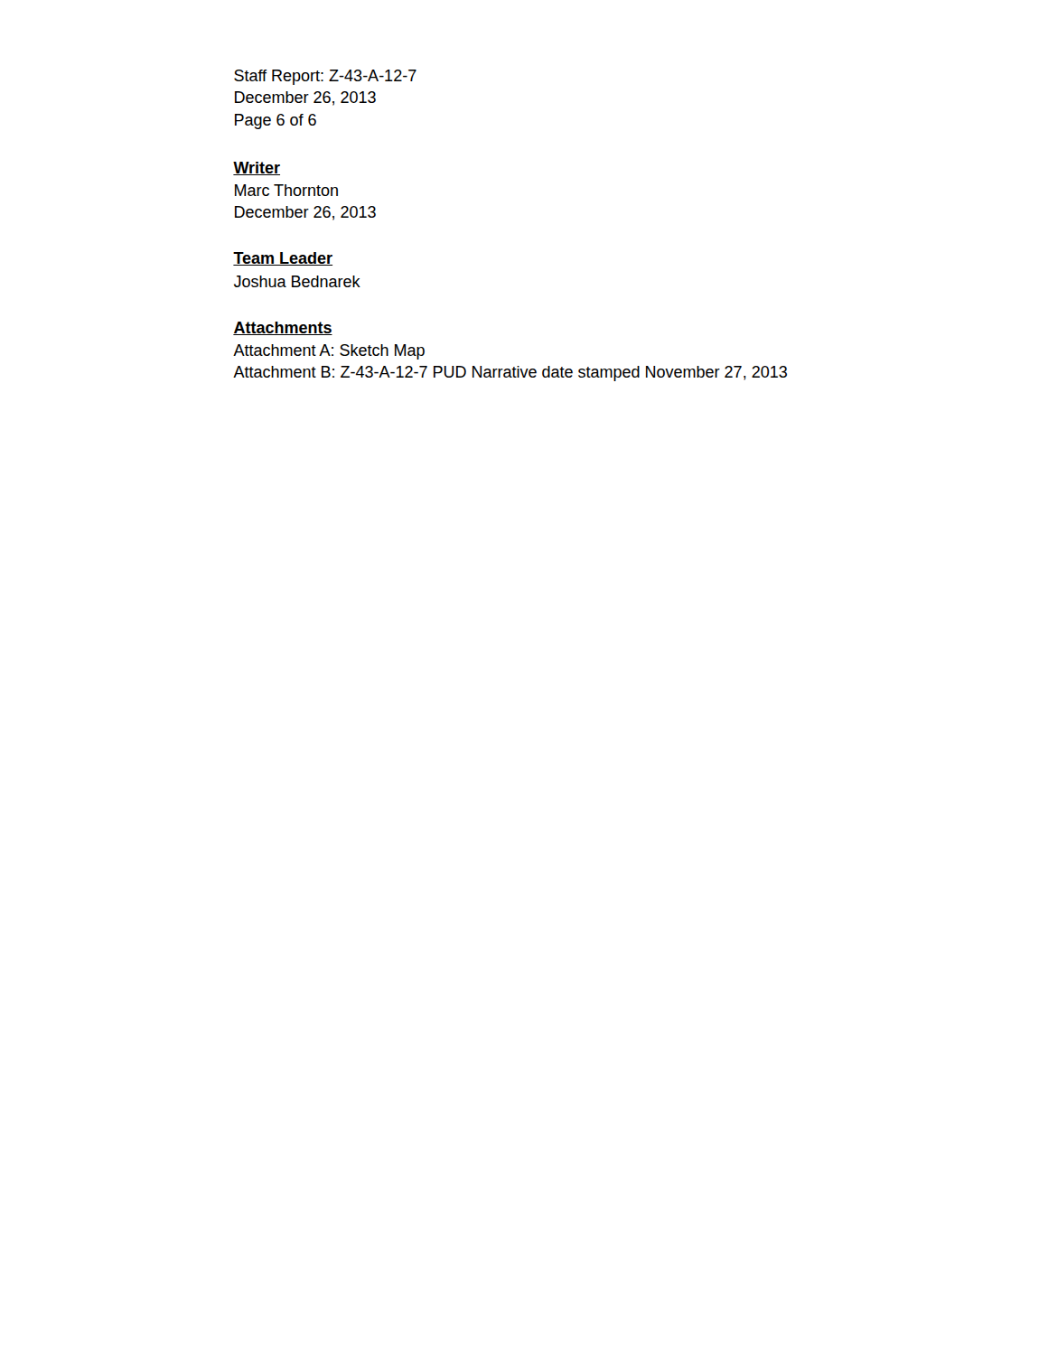Staff Report: Z-43-A-12-7
December 26, 2013
Page 6 of 6
Writer
Marc Thornton
December 26, 2013
Team Leader
Joshua Bednarek
Attachments
Attachment A: Sketch Map
Attachment B: Z-43-A-12-7 PUD Narrative date stamped November 27, 2013